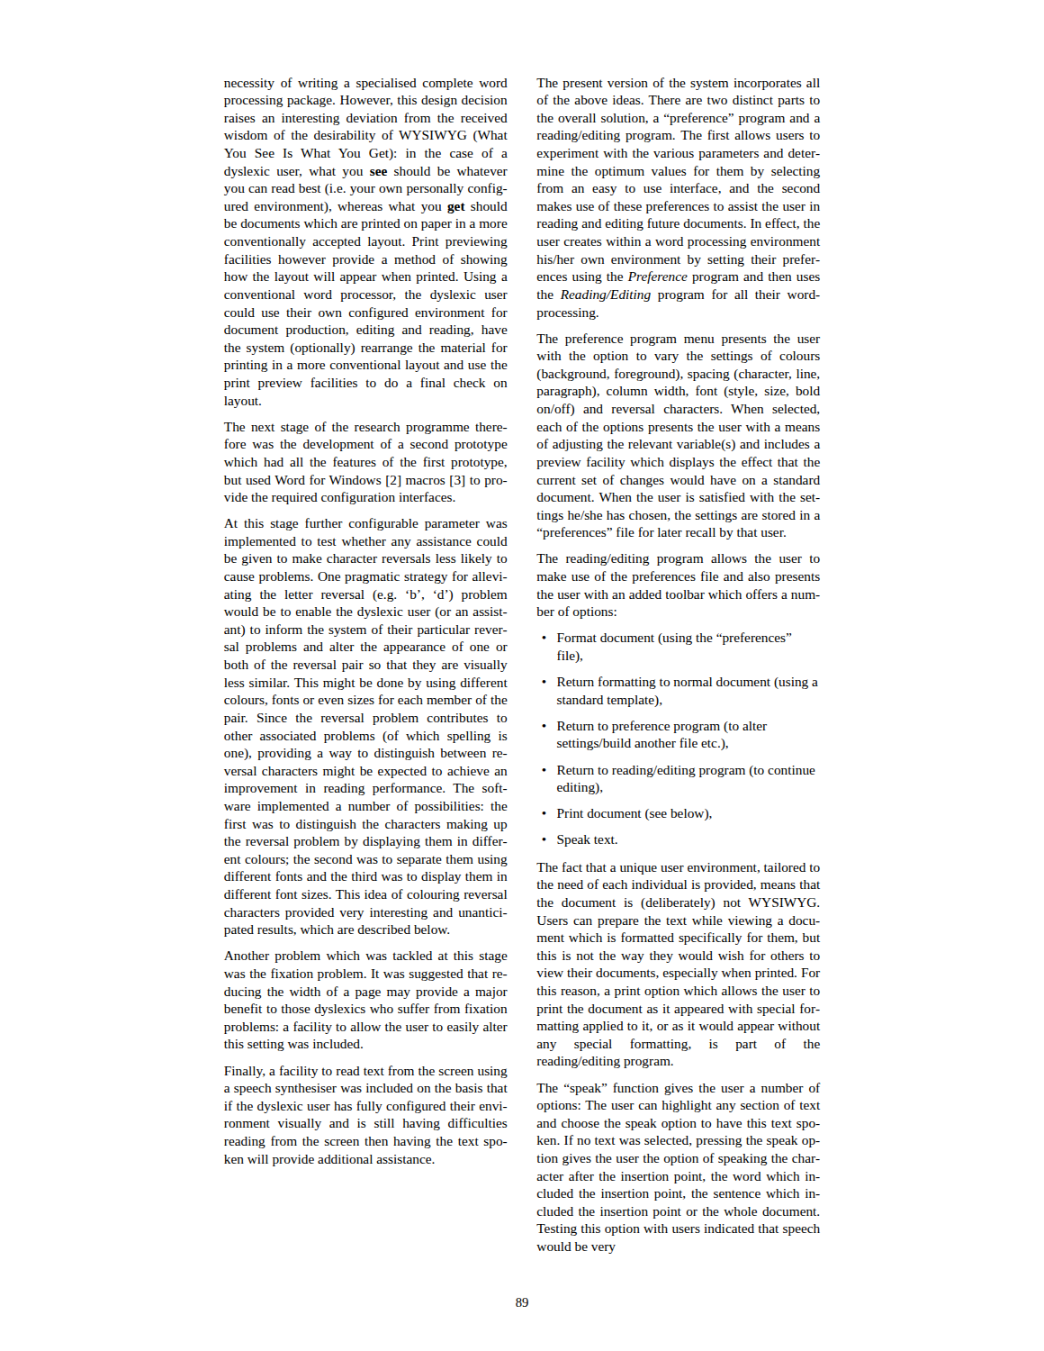necessity of writing a specialised complete word processing package. However, this design decision raises an interesting deviation from the received wisdom of the desirability of WYSIWYG (What You See Is What You Get): in the case of a dyslexic user, what you see should be whatever you can read best (i.e. your own personally configured environment), whereas what you get should be documents which are printed on paper in a more conventionally accepted layout. Print previewing facilities however provide a method of showing how the layout will appear when printed. Using a conventional word processor, the dyslexic user could use their own configured environment for document production, editing and reading, have the system (optionally) rearrange the material for printing in a more conventional layout and use the print preview facilities to do a final check on layout.
The next stage of the research programme therefore was the development of a second prototype which had all the features of the first prototype, but used Word for Windows [2] macros [3] to provide the required configuration interfaces.
At this stage further configurable parameter was implemented to test whether any assistance could be given to make character reversals less likely to cause problems. One pragmatic strategy for alleviating the letter reversal (e.g. ‘b’, ‘d’) problem would be to enable the dyslexic user (or an assistant) to inform the system of their particular reversal problems and alter the appearance of one or both of the reversal pair so that they are visually less similar. This might be done by using different colours, fonts or even sizes for each member of the pair. Since the reversal problem contributes to other associated problems (of which spelling is one), providing a way to distinguish between reversal characters might be expected to achieve an improvement in reading performance. The software implemented a number of possibilities: the first was to distinguish the characters making up the reversal problem by displaying them in different colours; the second was to separate them using different fonts and the third was to display them in different font sizes. This idea of colouring reversal characters provided very interesting and unanticipated results, which are described below.
Another problem which was tackled at this stage was the fixation problem. It was suggested that reducing the width of a page may provide a major benefit to those dyslexics who suffer from fixation problems: a facility to allow the user to easily alter this setting was included.
Finally, a facility to read text from the screen using a speech synthesiser was included on the basis that if the dyslexic user has fully configured their environment visually and is still having difficulties reading from the screen then having the text spoken will provide additional assistance.
The present version of the system incorporates all of the above ideas. There are two distinct parts to the overall solution, a “preference” program and a reading/editing program. The first allows users to experiment with the various parameters and determine the optimum values for them by selecting from an easy to use interface, and the second makes use of these preferences to assist the user in reading and editing future documents. In effect, the user creates within a word processing environment his/her own environment by setting their preferences using the Preference program and then uses the Reading/Editing program for all their word-processing.
The preference program menu presents the user with the option to vary the settings of colours (background, foreground), spacing (character, line, paragraph), column width, font (style, size, bold on/off) and reversal characters. When selected, each of the options presents the user with a means of adjusting the relevant variable(s) and includes a preview facility which displays the effect that the current set of changes would have on a standard document. When the user is satisfied with the settings he/she has chosen, the settings are stored in a “preferences” file for later recall by that user.
The reading/editing program allows the user to make use of the preferences file and also presents the user with an added toolbar which offers a number of options:
Format document (using the “preferences” file),
Return formatting to normal document (using a standard template),
Return to preference program (to alter settings/build another file etc.),
Return to reading/editing program (to continue editing),
Print document (see below),
Speak text.
The fact that a unique user environment, tailored to the need of each individual is provided, means that the document is (deliberately) not WYSIWYG. Users can prepare the text while viewing a document which is formatted specifically for them, but this is not the way they would wish for others to view their documents, especially when printed. For this reason, a print option which allows the user to print the document as it appeared with special formatting applied to it, or as it would appear without any special formatting, is part of the reading/editing program.
The “speak” function gives the user a number of options: The user can highlight any section of text and choose the speak option to have this text spoken. If no text was selected, pressing the speak option gives the user the option of speaking the character after the insertion point, the word which included the insertion point, the sentence which included the insertion point or the whole document. Testing this option with users indicated that speech would be very
89